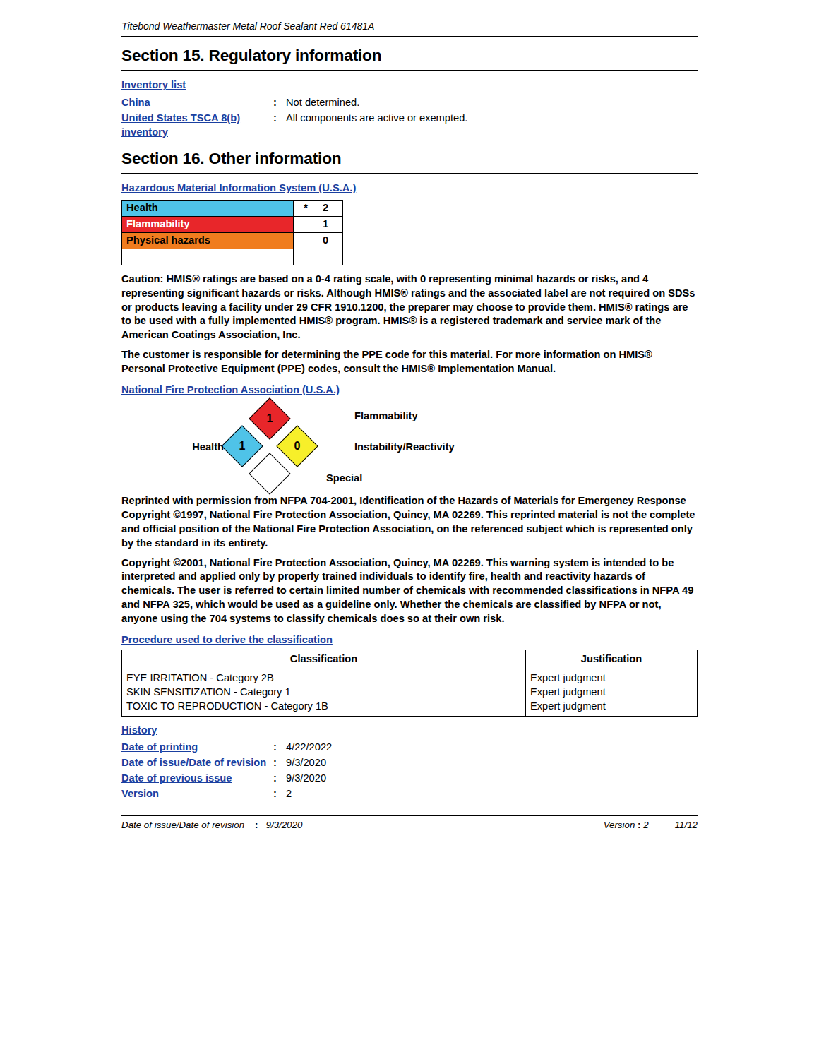Titebond Weathermaster Metal Roof Sealant Red 61481A
Section 15. Regulatory information
Inventory list
| China | : | Not determined. |
| United States TSCA 8(b) inventory | : | All components are active or exempted. |
Section 16. Other information
Hazardous Material Information System (U.S.A.)
| Health | * | 2 |
| Flammability | | 1 |
| Physical hazards | | 0 |
Caution: HMIS® ratings are based on a 0-4 rating scale, with 0 representing minimal hazards or risks, and 4 representing significant hazards or risks. Although HMIS® ratings and the associated label are not required on SDSs or products leaving a facility under 29 CFR 1910.1200, the preparer may choose to provide them. HMIS® ratings are to be used with a fully implemented HMIS® program. HMIS® is a registered trademark and service mark of the American Coatings Association, Inc.
The customer is responsible for determining the PPE code for this material. For more information on HMIS® Personal Protective Equipment (PPE) codes, consult the HMIS® Implementation Manual.
National Fire Protection Association (U.S.A.)
1
1
0
Flammability
Health
Instability/Reactivity
Special
Reprinted with permission from NFPA 704-2001, Identification of the Hazards of Materials for Emergency Response Copyright ©1997, National Fire Protection Association, Quincy, MA 02269. This reprinted material is not the complete and official position of the National Fire Protection Association, on the referenced subject which is represented only by the standard in its entirety.
Copyright ©2001, National Fire Protection Association, Quincy, MA 02269. This warning system is intended to be interpreted and applied only by properly trained individuals to identify fire, health and reactivity hazards of chemicals. The user is referred to certain limited number of chemicals with recommended classifications in NFPA 49 and NFPA 325, which would be used as a guideline only. Whether the chemicals are classified by NFPA or not, anyone using the 704 systems to classify chemicals does so at their own risk.
Procedure used to derive the classification
| Classification | Justification |
| --- | --- |
| EYE IRRITATION - Category 2B SKIN SENSITIZATION - Category 1 TOXIC TO REPRODUCTION - Category 1B | Expert judgment Expert judgment Expert judgment |
History
| Date of printing | : | 4/22/2022 |
| Date of issue/Date of revision | : | 9/3/2020 |
| Date of previous issue | : | 9/3/2020 |
| Version | : | 2 |
Date of issue/Date of revision : 9/3/2020
Version : 2 11/12